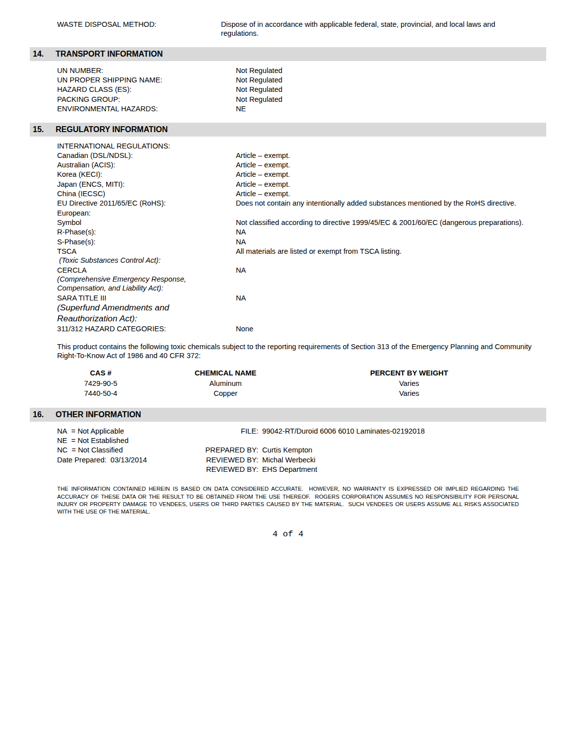WASTE DISPOSAL METHOD:
Dispose of in accordance with applicable federal, state, provincial, and local laws and regulations.
14. TRANSPORT INFORMATION
| UN NUMBER: | Not Regulated |
| UN PROPER SHIPPING NAME: | Not Regulated |
| HAZARD CLASS (ES): | Not Regulated |
| PACKING GROUP: | Not Regulated |
| ENVIRONMENTAL HAZARDS: | NE |
15. REGULATORY INFORMATION
INTERNATIONAL REGULATIONS:
| Canadian (DSL/NDSL): | Article – exempt. |
| Australian (ACIS): | Article – exempt. |
| Korea (KECI): | Article – exempt. |
| Japan (ENCS, MITI): | Article – exempt. |
| China (IECSC) | Article – exempt. |
| EU Directive 2011/65/EC (RoHS): | Does not contain any intentionally added substances mentioned by the RoHS directive. |
| European: | |
| Symbol | Not classified according to directive 1999/45/EC & 2001/60/EC (dangerous preparations). |
| R-Phase(s): | NA |
| S-Phase(s): | NA |
| TSCA (Toxic Substances Control Act): | All materials are listed or exempt from TSCA listing. |
| CERCLA (Comprehensive Emergency Response, Compensation, and Liability Act): | NA |
| SARA TITLE III (Superfund Amendments and Reauthorization Act): | NA |
| 311/312 HAZARD CATEGORIES: | None |
This product contains the following toxic chemicals subject to the reporting requirements of Section 313 of the Emergency Planning and Community Right-To-Know Act of 1986 and 40 CFR 372:
| CAS # | CHEMICAL NAME | PERCENT BY WEIGHT |
| --- | --- | --- |
| 7429-90-5 | Aluminum | Varies |
| 7440-50-4 | Copper | Varies |
16. OTHER INFORMATION
| NA = Not Applicable | FILE: | 99042-RT/Duroid 6006 6010 Laminates-02192018 |
| NE = Not Established | | |
| NC = Not Classified | PREPARED BY: | Curtis Kempton |
| Date Prepared: 03/13/2014 | REVIEWED BY: | Michal Werbecki |
| | REVIEWED BY: | EHS Department |
THE INFORMATION CONTAINED HEREIN IS BASED ON DATA CONSIDERED ACCURATE. HOWEVER, NO WARRANTY IS EXPRESSED OR IMPLIED REGARDING THE ACCURACY OF THESE DATA OR THE RESULT TO BE OBTAINED FROM THE USE THEREOF. ROGERS CORPORATION ASSUMES NO RESPONSIBILITY FOR PERSONAL INJURY OR PROPERTY DAMAGE TO VENDEES, USERS OR THIRD PARTIES CAUSED BY THE MATERIAL. SUCH VENDEES OR USERS ASSUME ALL RISKS ASSOCIATED WITH THE USE OF THE MATERIAL.
4 of 4